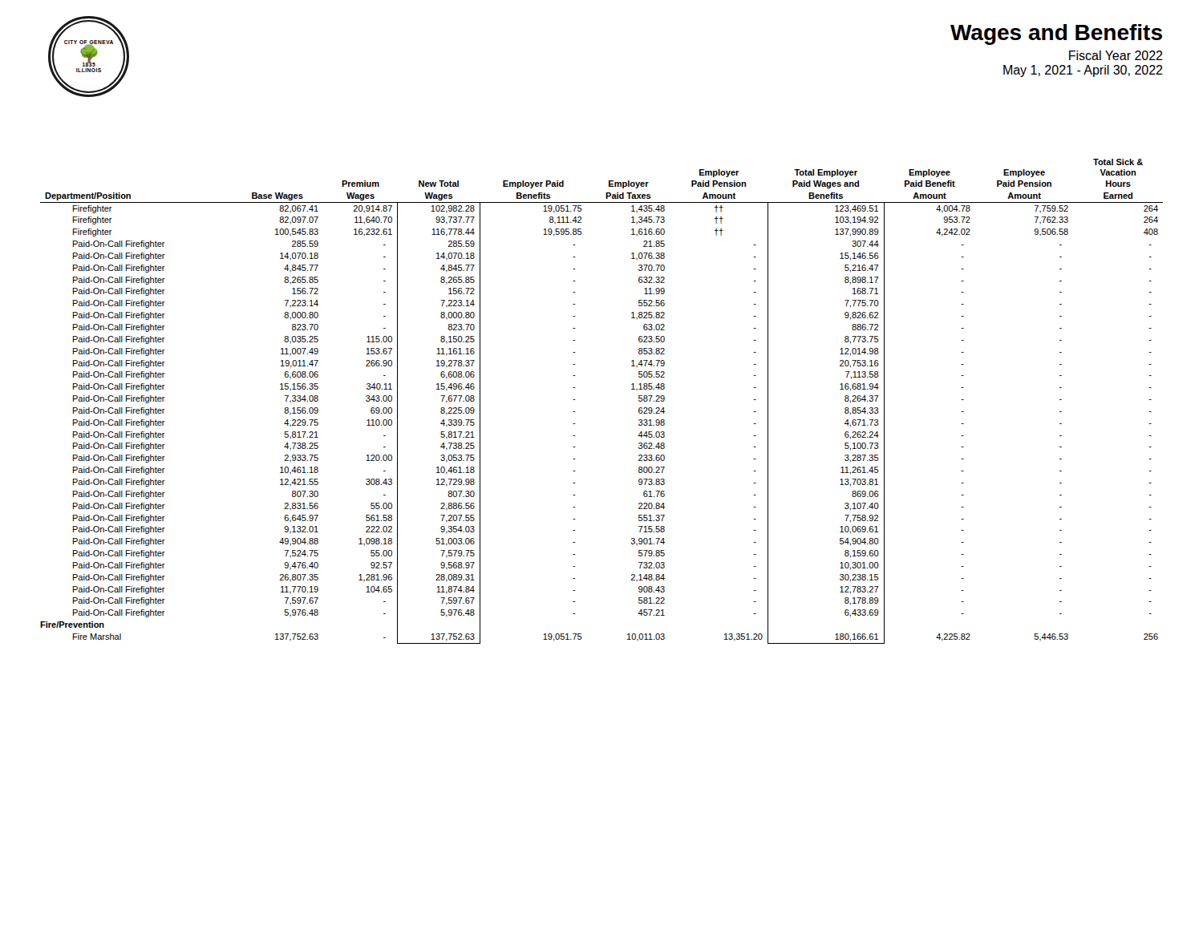CITY OF GENEVA
🌳 1835
ILLINOIS
Wages and Benefits
Fiscal Year 2022
May 1, 2021 - April 30, 2022
| | | | | | | Employer | Total Employer | Employee | Employee | Total Sick & Vacation |
| --- | --- | --- | --- | --- | --- | --- | --- | --- | --- | --- |
| | | Premium | New Total | Employer Paid | Employer | Paid Pension | Paid Wages and | Paid Benefit | Paid Pension | Hours |
| Department/Position | Base Wages | Wages | Wages | Benefits | Paid Taxes | Amount | Benefits | Amount | Amount | Earned |
| Firefighter | 82,067.41 | 20,914.87 | 102,982.28 | 19,051.75 | 1,435.48 | †† | 123,469.51 | 4,004.78 | 7,759.52 | 264 |
| Firefighter | 82,097.07 | 11,640.70 | 93,737.77 | 8,111.42 | 1,345.73 | †† | 103,194.92 | 953.72 | 7,762.33 | 264 |
| Firefighter | 100,545.83 | 16,232.61 | 116,778.44 | 19,595.85 | 1,616.60 | †† | 137,990.89 | 4,242.02 | 9,506.58 | 408 |
| Paid-On-Call Firefighter | 285.59 | - | 285.59 | - | 21.85 | - | 307.44 | - | - | - |
| Paid-On-Call Firefighter | 14,070.18 | - | 14,070.18 | - | 1,076.38 | - | 15,146.56 | - | - | - |
| Paid-On-Call Firefighter | 4,845.77 | - | 4,845.77 | - | 370.70 | - | 5,216.47 | - | - | - |
| Paid-On-Call Firefighter | 8,265.85 | - | 8,265.85 | - | 632.32 | - | 8,898.17 | - | - | - |
| Paid-On-Call Firefighter | 156.72 | - | 156.72 | - | 11.99 | - | 168.71 | - | - | - |
| Paid-On-Call Firefighter | 7,223.14 | - | 7,223.14 | - | 552.56 | - | 7,775.70 | - | - | - |
| Paid-On-Call Firefighter | 8,000.80 | - | 8,000.80 | - | 1,825.82 | - | 9,826.62 | - | - | - |
| Paid-On-Call Firefighter | 823.70 | - | 823.70 | - | 63.02 | - | 886.72 | - | - | - |
| Paid-On-Call Firefighter | 8,035.25 | 115.00 | 8,150.25 | - | 623.50 | - | 8,773.75 | - | - | - |
| Paid-On-Call Firefighter | 11,007.49 | 153.67 | 11,161.16 | - | 853.82 | - | 12,014.98 | - | - | - |
| Paid-On-Call Firefighter | 19,011.47 | 266.90 | 19,278.37 | - | 1,474.79 | - | 20,753.16 | - | - | - |
| Paid-On-Call Firefighter | 6,608.06 | - | 6,608.06 | - | 505.52 | - | 7,113.58 | - | - | - |
| Paid-On-Call Firefighter | 15,156.35 | 340.11 | 15,496.46 | - | 1,185.48 | - | 16,681.94 | - | - | - |
| Paid-On-Call Firefighter | 7,334.08 | 343.00 | 7,677.08 | - | 587.29 | - | 8,264.37 | - | - | - |
| Paid-On-Call Firefighter | 8,156.09 | 69.00 | 8,225.09 | - | 629.24 | - | 8,854.33 | - | - | - |
| Paid-On-Call Firefighter | 4,229.75 | 110.00 | 4,339.75 | - | 331.98 | - | 4,671.73 | - | - | - |
| Paid-On-Call Firefighter | 5,817.21 | - | 5,817.21 | - | 445.03 | - | 6,262.24 | - | - | - |
| Paid-On-Call Firefighter | 4,738.25 | - | 4,738.25 | - | 362.48 | - | 5,100.73 | - | - | - |
| Paid-On-Call Firefighter | 2,933.75 | 120.00 | 3,053.75 | - | 233.60 | - | 3,287.35 | - | - | - |
| Paid-On-Call Firefighter | 10,461.18 | - | 10,461.18 | - | 800.27 | - | 11,261.45 | - | - | - |
| Paid-On-Call Firefighter | 12,421.55 | 308.43 | 12,729.98 | - | 973.83 | - | 13,703.81 | - | - | - |
| Paid-On-Call Firefighter | 807.30 | - | 807.30 | - | 61.76 | - | 869.06 | - | - | - |
| Paid-On-Call Firefighter | 2,831.56 | 55.00 | 2,886.56 | - | 220.84 | - | 3,107.40 | - | - | - |
| Paid-On-Call Firefighter | 6,645.97 | 561.58 | 7,207.55 | - | 551.37 | - | 7,758.92 | - | - | - |
| Paid-On-Call Firefighter | 9,132.01 | 222.02 | 9,354.03 | - | 715.58 | - | 10,069.61 | - | - | - |
| Paid-On-Call Firefighter | 49,904.88 | 1,098.18 | 51,003.06 | - | 3,901.74 | - | 54,904.80 | - | - | - |
| Paid-On-Call Firefighter | 7,524.75 | 55.00 | 7,579.75 | - | 579.85 | - | 8,159.60 | - | - | - |
| Paid-On-Call Firefighter | 9,476.40 | 92.57 | 9,568.97 | - | 732.03 | - | 10,301.00 | - | - | - |
| Paid-On-Call Firefighter | 26,807.35 | 1,281.96 | 28,089.31 | - | 2,148.84 | - | 30,238.15 | - | - | - |
| Paid-On-Call Firefighter | 11,770.19 | 104.65 | 11,874.84 | - | 908.43 | - | 12,783.27 | - | - | - |
| Paid-On-Call Firefighter | 7,597.67 | - | 7,597.67 | - | 581.22 | - | 8,178.89 | - | - | - |
| Paid-On-Call Firefighter | 5,976.48 | - | 5,976.48 | - | 457.21 | - | 6,433.69 | - | - | - |
| Fire/Prevention | | | | | | | | | | |
| Fire Marshal | 137,752.63 | - | 137,752.63 | 19,051.75 | 10,011.03 | 13,351.20 | 180,166.61 | 4,225.82 | 5,446.53 | 256 |